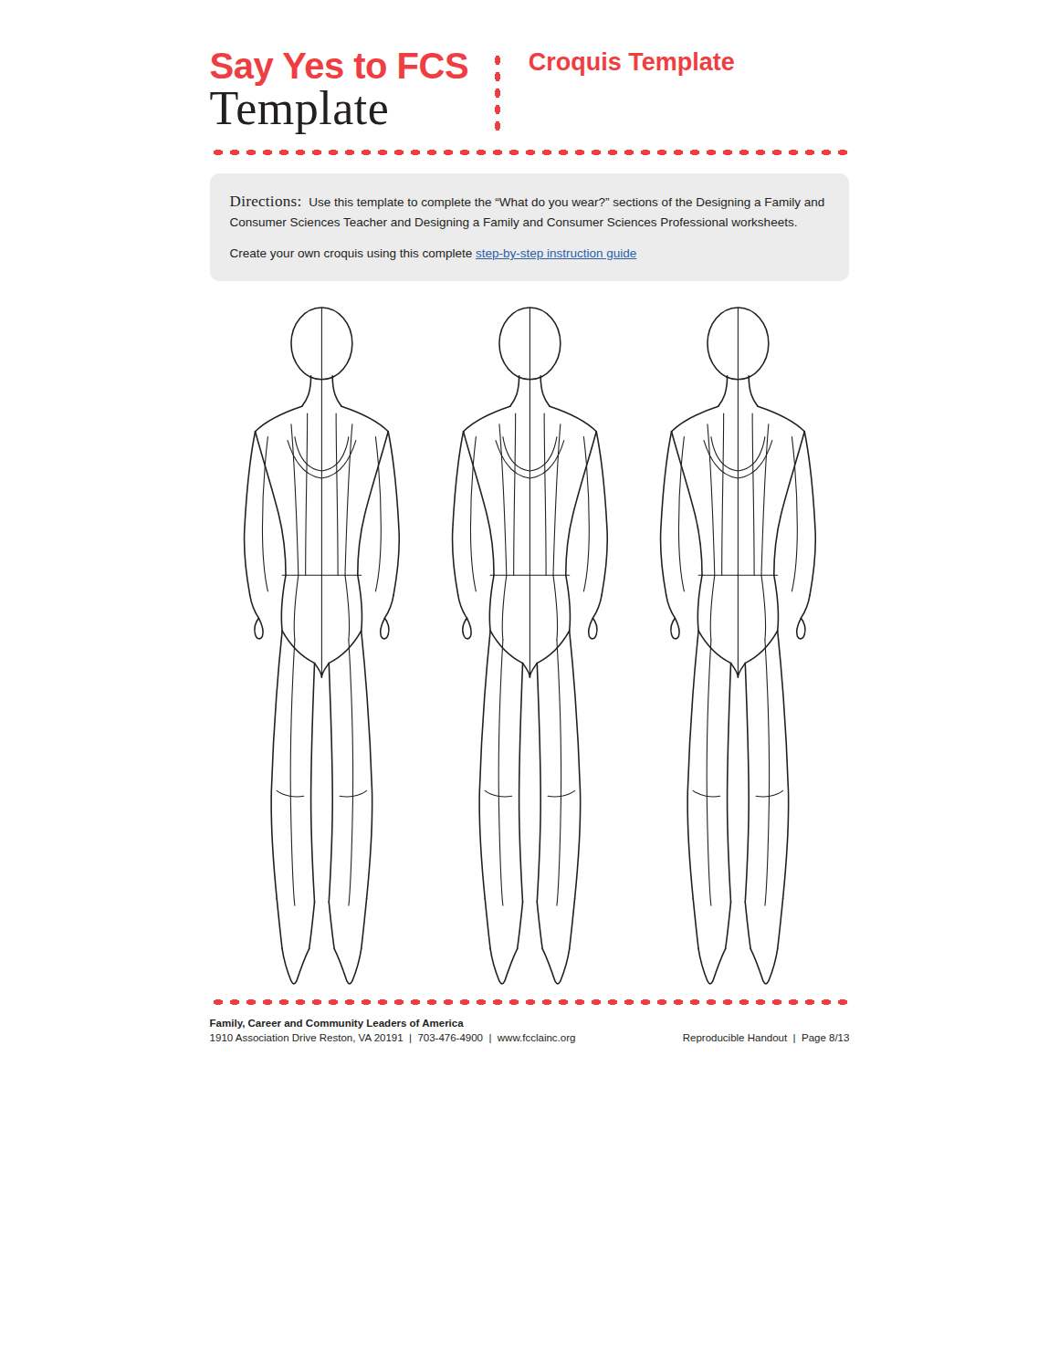Say Yes to FCS
Template
Croquis Template
Directions: Use this template to complete the “What do you wear?” sections of the Designing a Family and Consumer Sciences Teacher and Designing a Family and Consumer Sciences Professional worksheets.
Create your own croquis using this complete step-by-step instruction guide
Family, Career and Community Leaders of America
1910 Association Drive Reston, VA 20191 | 703-476-4900 | www.fcclainc.org
Reproducible Handout | Page 8/13